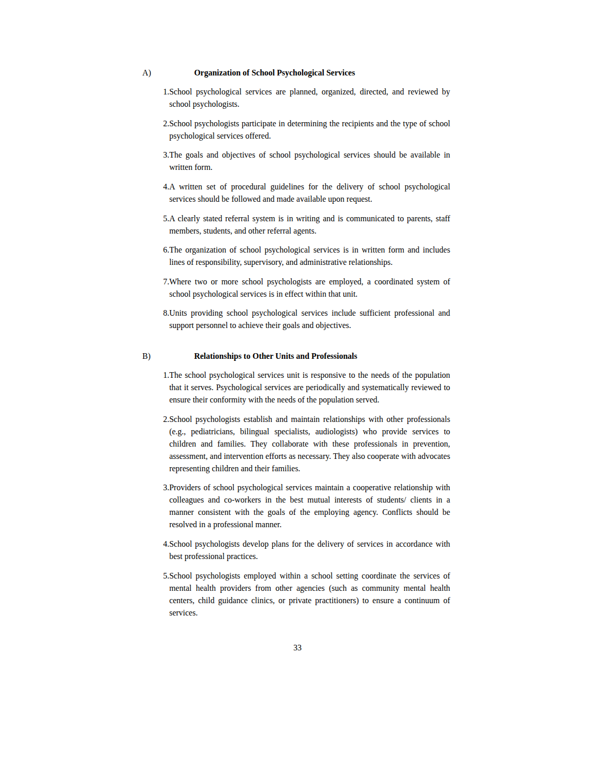A) Organization of School Psychological Services
1. School psychological services are planned, organized, directed, and reviewed by school psychologists.
2. School psychologists participate in determining the recipients and the type of school psychological services offered.
3. The goals and objectives of school psychological services should be available in written form.
4. A written set of procedural guidelines for the delivery of school psychological services should be followed and made available upon request.
5. A clearly stated referral system is in writing and is communicated to parents, staff members, students, and other referral agents.
6. The organization of school psychological services is in written form and includes lines of responsibility, supervisory, and administrative relationships.
7. Where two or more school psychologists are employed, a coordinated system of school psychological services is in effect within that unit.
8. Units providing school psychological services include sufficient professional and support personnel to achieve their goals and objectives.
B) Relationships to Other Units and Professionals
1. The school psychological services unit is responsive to the needs of the population that it serves. Psychological services are periodically and systematically reviewed to ensure their conformity with the needs of the population served.
2. School psychologists establish and maintain relationships with other professionals (e.g., pediatricians, bilingual specialists, audiologists) who provide services to children and families. They collaborate with these professionals in prevention, assessment, and intervention efforts as necessary. They also cooperate with advocates representing children and their families.
3. Providers of school psychological services maintain a cooperative relationship with colleagues and co-workers in the best mutual interests of students/ clients in a manner consistent with the goals of the employing agency. Conflicts should be resolved in a professional manner.
4. School psychologists develop plans for the delivery of services in accordance with best professional practices.
5. School psychologists employed within a school setting coordinate the services of mental health providers from other agencies (such as community mental health centers, child guidance clinics, or private practitioners) to ensure a continuum of services.
33